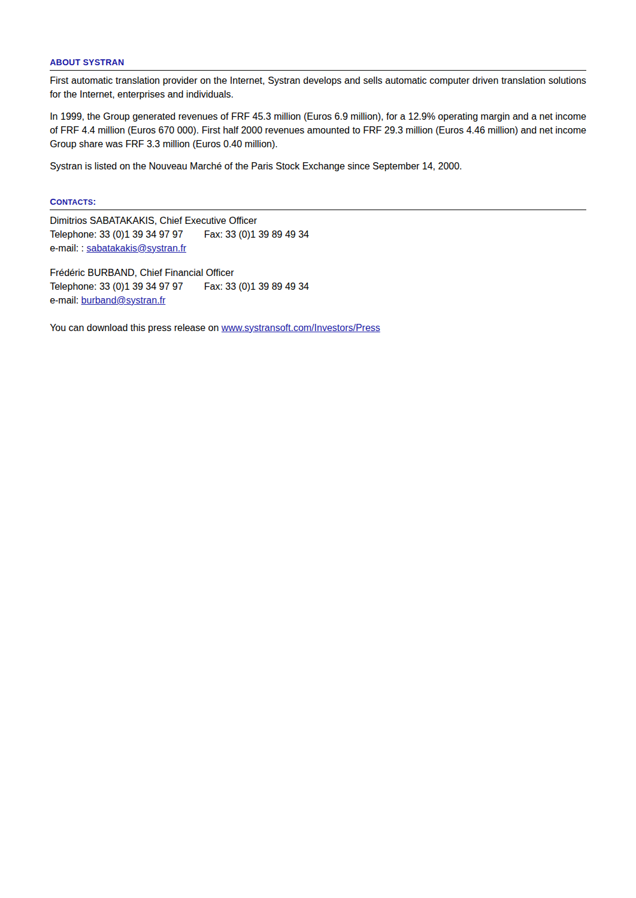ABOUT SYSTRAN
First automatic translation provider on the Internet, Systran develops and sells automatic computer driven translation solutions for the Internet, enterprises and individuals.
In 1999, the Group generated revenues of FRF 45.3 million (Euros 6.9 million), for a 12.9% operating margin and a net income of FRF 4.4 million (Euros 670 000). First half 2000 revenues amounted to FRF 29.3 million (Euros 4.46 million) and net income Group share was FRF 3.3 million (Euros 0.40 million).
Systran is listed on the Nouveau Marché of the Paris Stock Exchange since September 14, 2000.
CONTACTS:
Dimitrios SABATAKAKIS, Chief Executive Officer Telephone: 33 (0)1 39 34 97 97Fax: 33 (0)1 39 89 49 34 e-mail: : sabatakakis@systran.fr
Frédéric BURBAND, Chief Financial Officer Telephone: 33 (0)1 39 34 97 97Fax: 33 (0)1 39 89 49 34 e-mail: burband@systran.fr
You can download this press release on www.systransoft.com/Investors/Press